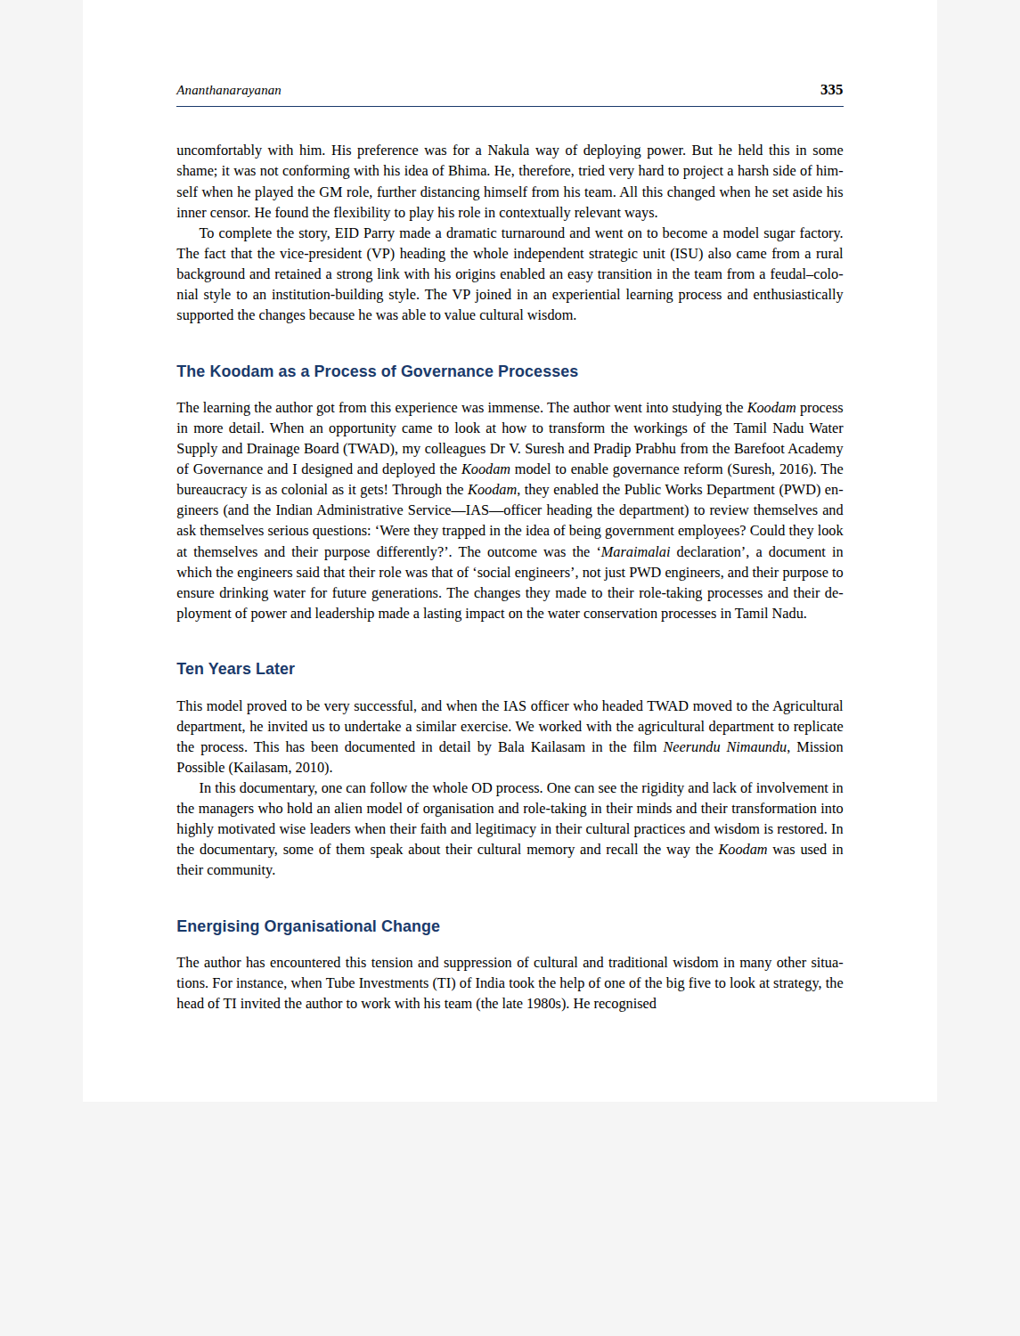Ananthanarayanan 335
uncomfortably with him. His preference was for a Nakula way of deploying power. But he held this in some shame; it was not conforming with his idea of Bhima. He, therefore, tried very hard to project a harsh side of himself when he played the GM role, further distancing himself from his team. All this changed when he set aside his inner censor. He found the flexibility to play his role in contextually relevant ways.
To complete the story, EID Parry made a dramatic turnaround and went on to become a model sugar factory. The fact that the vice-president (VP) heading the whole independent strategic unit (ISU) also came from a rural background and retained a strong link with his origins enabled an easy transition in the team from a feudal–colonial style to an institution-building style. The VP joined in an experiential learning process and enthusiastically supported the changes because he was able to value cultural wisdom.
The Koodam as a Process of Governance Processes
The learning the author got from this experience was immense. The author went into studying the Koodam process in more detail. When an opportunity came to look at how to transform the workings of the Tamil Nadu Water Supply and Drainage Board (TWAD), my colleagues Dr V. Suresh and Pradip Prabhu from the Barefoot Academy of Governance and I designed and deployed the Koodam model to enable governance reform (Suresh, 2016). The bureaucracy is as colonial as it gets! Through the Koodam, they enabled the Public Works Department (PWD) engineers (and the Indian Administrative Service—IAS—officer heading the department) to review themselves and ask themselves serious questions: ‘Were they trapped in the idea of being government employees? Could they look at themselves and their purpose differently?’. The outcome was the ‘Maraimalai declaration’, a document in which the engineers said that their role was that of ‘social engineers’, not just PWD engineers, and their purpose to ensure drinking water for future generations. The changes they made to their role-taking processes and their deployment of power and leadership made a lasting impact on the water conservation processes in Tamil Nadu.
Ten Years Later
This model proved to be very successful, and when the IAS officer who headed TWAD moved to the Agricultural department, he invited us to undertake a similar exercise. We worked with the agricultural department to replicate the process. This has been documented in detail by Bala Kailasam in the film Neerundu Nimaundu, Mission Possible (Kailasam, 2010).
In this documentary, one can follow the whole OD process. One can see the rigidity and lack of involvement in the managers who hold an alien model of organisation and role-taking in their minds and their transformation into highly motivated wise leaders when their faith and legitimacy in their cultural practices and wisdom is restored. In the documentary, some of them speak about their cultural memory and recall the way the Koodam was used in their community.
Energising Organisational Change
The author has encountered this tension and suppression of cultural and traditional wisdom in many other situations. For instance, when Tube Investments (TI) of India took the help of one of the big five to look at strategy, the head of TI invited the author to work with his team (the late 1980s). He recognised